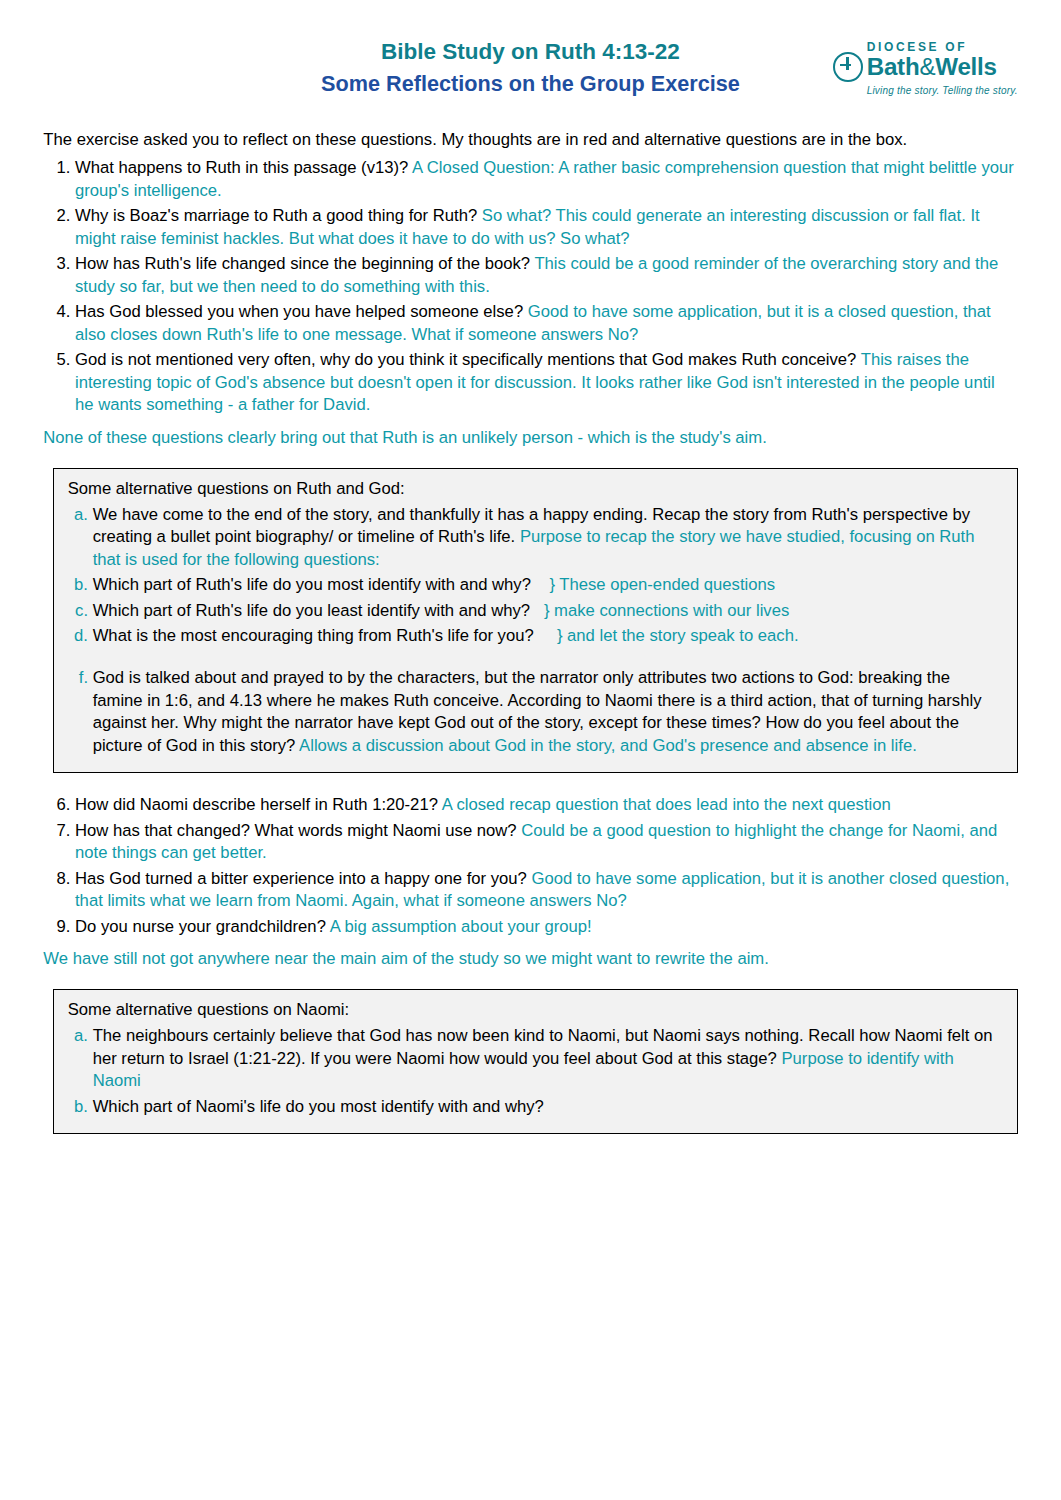DIOCESE OF
Bath&Wells
Living the story. Telling the story.
Bible Study on Ruth 4:13-22
Some Reflections on the Group Exercise
The exercise asked you to reflect on these questions. My thoughts are in red and alternative questions are in the box.
What happens to Ruth in this passage (v13)? A Closed Question: A rather basic comprehension question that might belittle your group's intelligence.
Why is Boaz's marriage to Ruth a good thing for Ruth? So what? This could generate an interesting discussion or fall flat. It might raise feminist hackles. But what does it have to do with us? So what?
How has Ruth's life changed since the beginning of the book? This could be a good reminder of the overarching story and the study so far, but we then need to do something with this.
Has God blessed you when you have helped someone else? Good to have some application, but it is a closed question, that also closes down Ruth's life to one message. What if someone answers No?
God is not mentioned very often, why do you think it specifically mentions that God makes Ruth conceive? This raises the interesting topic of God's absence but doesn't open it for discussion. It looks rather like God isn't interested in the people until he wants something - a father for David.
None of these questions clearly bring out that Ruth is an unlikely person - which is the study's aim.
Some alternative questions on Ruth and God:
We have come to the end of the story, and thankfully it has a happy ending. Recap the story from Ruth's perspective by creating a bullet point biography/ or timeline of Ruth's life. Purpose to recap the story we have studied, focusing on Ruth that is used for the following questions:
Which part of Ruth's life do you most identify with and why? } These open-ended questions
Which part of Ruth's life do you least identify with and why? } make connections with our lives
What is the most encouraging thing from Ruth's life for you? } and let the story speak to each.
God is talked about and prayed to by the characters, but the narrator only attributes two actions to God: breaking the famine in 1:6, and 4.13 where he makes Ruth conceive. According to Naomi there is a third action, that of turning harshly against her. Why might the narrator have kept God out of the story, except for these times? How do you feel about the picture of God in this story? Allows a discussion about God in the story, and God's presence and absence in life.
How did Naomi describe herself in Ruth 1:20-21? A closed recap question that does lead into the next question
How has that changed? What words might Naomi use now? Could be a good question to highlight the change for Naomi, and note things can get better.
Has God turned a bitter experience into a happy one for you? Good to have some application, but it is another closed question, that limits what we learn from Naomi. Again, what if someone answers No?
Do you nurse your grandchildren? A big assumption about your group!
We have still not got anywhere near the main aim of the study so we might want to rewrite the aim.
Some alternative questions on Naomi:
The neighbours certainly believe that God has now been kind to Naomi, but Naomi says nothing. Recall how Naomi felt on her return to Israel (1:21-22). If you were Naomi how would you feel about God at this stage? Purpose to identify with Naomi
Which part of Naomi's life do you most identify with and why?